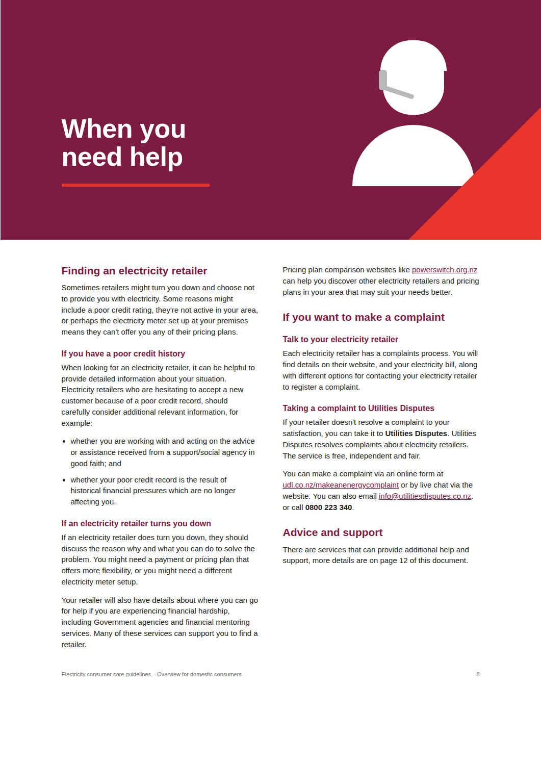When you
need help
Finding an electricity retailer
Sometimes retailers might turn you down and choose not to provide you with electricity. Some reasons might include a poor credit rating, they're not active in your area, or perhaps the electricity meter set up at your premises means they can't offer you any of their pricing plans.
If you have a poor credit history
When looking for an electricity retailer, it can be helpful to provide detailed information about your situation. Electricity retailers who are hesitating to accept a new customer because of a poor credit record, should carefully consider additional relevant information, for example:
whether you are working with and acting on the advice or assistance received from a support/social agency in good faith; and
whether your poor credit record is the result of historical financial pressures which are no longer affecting you.
If an electricity retailer turns you down
If an electricity retailer does turn you down, they should discuss the reason why and what you can do to solve the problem. You might need a payment or pricing plan that offers more flexibility, or you might need a different electricity meter setup.
Your retailer will also have details about where you can go for help if you are experiencing financial hardship, including Government agencies and financial mentoring services. Many of these services can support you to find a retailer.
Pricing plan comparison websites like powerswitch.org.nz can help you discover other electricity retailers and pricing plans in your area that may suit your needs better.
If you want to make a complaint
Talk to your electricity retailer
Each electricity retailer has a complaints process. You will find details on their website, and your electricity bill, along with different options for contacting your electricity retailer to register a complaint.
Taking a complaint to Utilities Disputes
If your retailer doesn't resolve a complaint to your satisfaction, you can take it to Utilities Disputes. Utilities Disputes resolves complaints about electricity retailers. The service is free, independent and fair.
You can make a complaint via an online form at udl.co.nz/makeanenergycomplaint or by live chat via the website. You can also email info@utilitiesdisputes.co.nz. or call 0800 223 340.
Advice and support
There are services that can provide additional help and support, more details are on page 12 of this document.
Electricity consumer care guidelines – Overview for domestic consumers 8